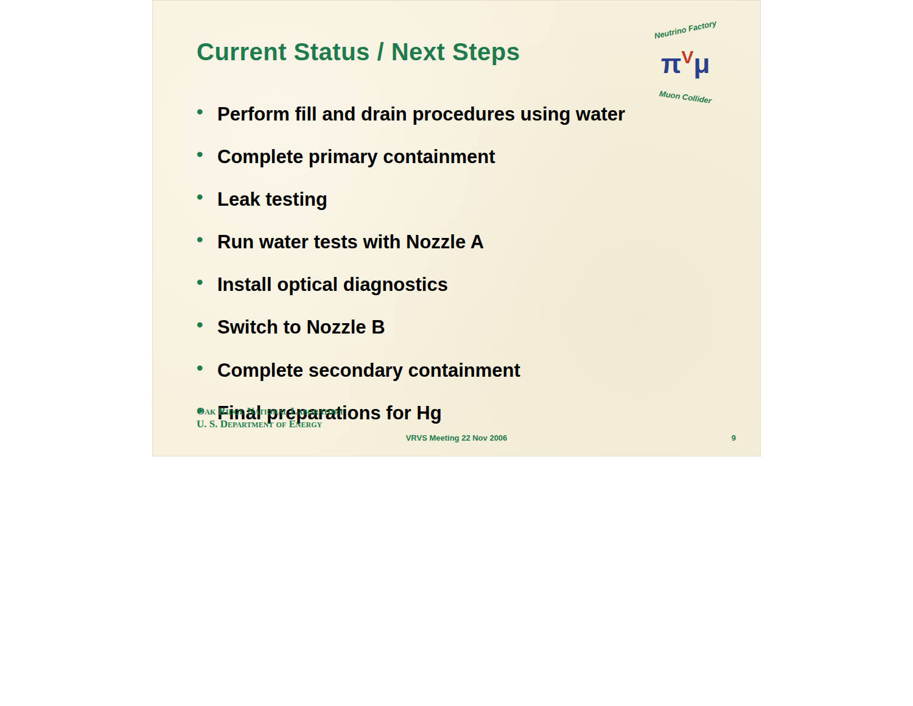Current Status / Next Steps
Neutrino Factory
πVμ
Muon Collider
Perform fill and drain procedures using water
Complete primary containment
Leak testing
Run water tests with Nozzle A
Install optical diagnostics
Switch to Nozzle B
Complete secondary containment
Final preparations for Hg
Oak Ridge National Laboratory
U. S. Department of Energy
VRVS Meeting 22 Nov 2006
9